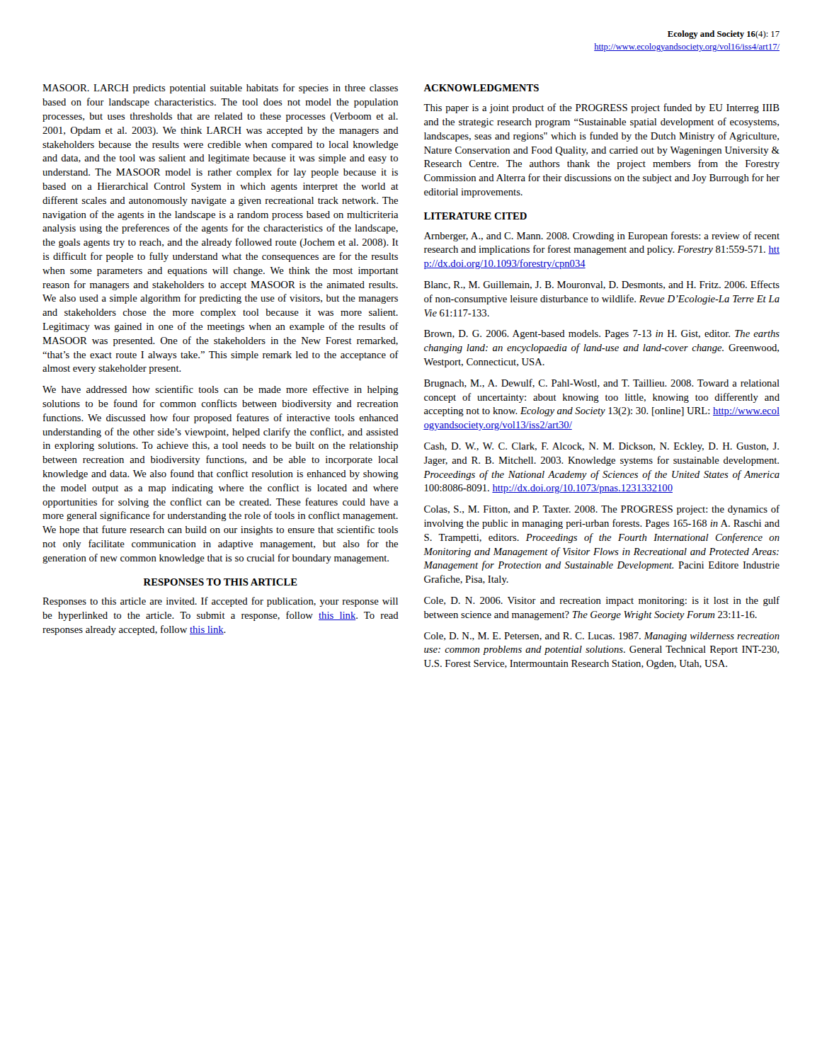Ecology and Society 16(4): 17
http://www.ecologyandsociety.org/vol16/iss4/art17/
MASOOR. LARCH predicts potential suitable habitats for species in three classes based on four landscape characteristics. The tool does not model the population processes, but uses thresholds that are related to these processes (Verboom et al. 2001, Opdam et al. 2003). We think LARCH was accepted by the managers and stakeholders because the results were credible when compared to local knowledge and data, and the tool was salient and legitimate because it was simple and easy to understand. The MASOOR model is rather complex for lay people because it is based on a Hierarchical Control System in which agents interpret the world at different scales and autonomously navigate a given recreational track network. The navigation of the agents in the landscape is a random process based on multicriteria analysis using the preferences of the agents for the characteristics of the landscape, the goals agents try to reach, and the already followed route (Jochem et al. 2008). It is difficult for people to fully understand what the consequences are for the results when some parameters and equations will change. We think the most important reason for managers and stakeholders to accept MASOOR is the animated results. We also used a simple algorithm for predicting the use of visitors, but the managers and stakeholders chose the more complex tool because it was more salient. Legitimacy was gained in one of the meetings when an example of the results of MASOOR was presented. One of the stakeholders in the New Forest remarked, “that’s the exact route I always take.” This simple remark led to the acceptance of almost every stakeholder present.
We have addressed how scientific tools can be made more effective in helping solutions to be found for common conflicts between biodiversity and recreation functions. We discussed how four proposed features of interactive tools enhanced understanding of the other side’s viewpoint, helped clarify the conflict, and assisted in exploring solutions. To achieve this, a tool needs to be built on the relationship between recreation and biodiversity functions, and be able to incorporate local knowledge and data. We also found that conflict resolution is enhanced by showing the model output as a map indicating where the conflict is located and where opportunities for solving the conflict can be created. These features could have a more general significance for understanding the role of tools in conflict management. We hope that future research can build on our insights to ensure that scientific tools not only facilitate communication in adaptive management, but also for the generation of new common knowledge that is so crucial for boundary management.
Responses to this Article
Responses to this article are invited. If accepted for publication, your response will be hyperlinked to the article. To submit a response, follow this link. To read responses already accepted, follow this link.
Acknowledgments
This paper is a joint product of the PROGRESS project funded by EU Interreg IIIB and the strategic research program “Sustainable spatial development of ecosystems, landscapes, seas and regions" which is funded by the Dutch Ministry of Agriculture, Nature Conservation and Food Quality, and carried out by Wageningen University & Research Centre. The authors thank the project members from the Forestry Commission and Alterra for their discussions on the subject and Joy Burrough for her editorial improvements.
Literature Cited
Arnberger, A., and C. Mann. 2008. Crowding in European forests: a review of recent research and implications for forest management and policy. Forestry 81:559-571. http://dx.doi.org/10.1093/forestry/cpn034
Blanc, R., M. Guillemain, J. B. Mouronval, D. Desmonts, and H. Fritz. 2006. Effects of non-consumptive leisure disturbance to wildlife. Revue D’Ecologie-La Terre Et La Vie 61:117-133.
Brown, D. G. 2006. Agent-based models. Pages 7-13 in H. Gist, editor. The earths changing land: an encyclopaedia of land-use and land-cover change. Greenwood, Westport, Connecticut, USA.
Brugnach, M., A. Dewulf, C. Pahl-Wostl, and T. Taillieu. 2008. Toward a relational concept of uncertainty: about knowing too little, knowing too differently and accepting not to know. Ecology and Society 13(2): 30. [online] URL: http://www.ecologyandsociety.org/vol13/iss2/art30/
Cash, D. W., W. C. Clark, F. Alcock, N. M. Dickson, N. Eckley, D. H. Guston, J. Jager, and R. B. Mitchell. 2003. Knowledge systems for sustainable development. Proceedings of the National Academy of Sciences of the United States of America 100:8086-8091. http://dx.doi.org/10.1073/pnas.1231332100
Colas, S., M. Fitton, and P. Taxter. 2008. The PROGRESS project: the dynamics of involving the public in managing peri-urban forests. Pages 165-168 in A. Raschi and S. Trampetti, editors. Proceedings of the Fourth International Conference on Monitoring and Management of Visitor Flows in Recreational and Protected Areas: Management for Protection and Sustainable Development. Pacini Editore Industrie Grafiche, Pisa, Italy.
Cole, D. N. 2006. Visitor and recreation impact monitoring: is it lost in the gulf between science and management? The George Wright Society Forum 23:11-16.
Cole, D. N., M. E. Petersen, and R. C. Lucas. 1987. Managing wilderness recreation use: common problems and potential solutions. General Technical Report INT-230, U.S. Forest Service, Intermountain Research Station, Ogden, Utah, USA.